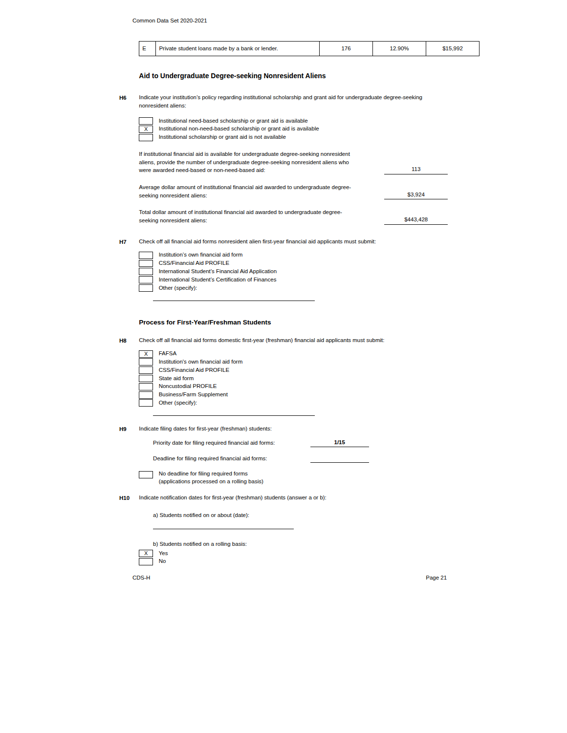Common Data Set 2020-2021
| E | Private student loans made by a bank or lender. | 176 | 12.90% | $15,992 |
Aid to Undergraduate Degree-seeking Nonresident Aliens
H6
Indicate your institution’s policy regarding institutional scholarship and grant aid for undergraduate degree-seeking nonresident aliens:
Institutional need-based scholarship or grant aid is available
Institutional non-need-based scholarship or grant aid is available
Institutional scholarship or grant aid is not available
If institutional financial aid is available for undergraduate degree-seeking nonresident aliens, provide the number of undergraduate degree-seeking nonresident aliens who were awarded need-based or non-need-based aid:
113
Average dollar amount of institutional financial aid awarded to undergraduate degree-seeking nonresident aliens:
$3,924
Total dollar amount of institutional financial aid awarded to undergraduate degree-seeking nonresident aliens:
$443,428
H7
Check off all financial aid forms nonresident alien first-year financial aid applicants must submit:
Institution’s own financial aid form
CSS/Financial Aid PROFILE
International Student’s Financial Aid Application
International Student’s Certification of Finances
Other (specify):
Process for First-Year/Freshman Students
H8
Check off all financial aid forms domestic first-year (freshman) financial aid applicants must submit:
FAFSA
Institution's own financial aid form
CSS/Financial Aid PROFILE
State aid form
Noncustodial PROFILE
Business/Farm Supplement
Other (specify):
H9
Indicate filing dates for first-year (freshman) students:
Priority date for filing required financial aid forms:
1/15
Deadline for filing required financial aid forms:
No deadline for filing required forms
(applications processed on a rolling basis)
H10
Indicate notification dates for first-year (freshman) students (answer a or b):
a) Students notified on or about (date):
b) Students notified on a rolling basis:
Yes
No
CDS-H
Page 21